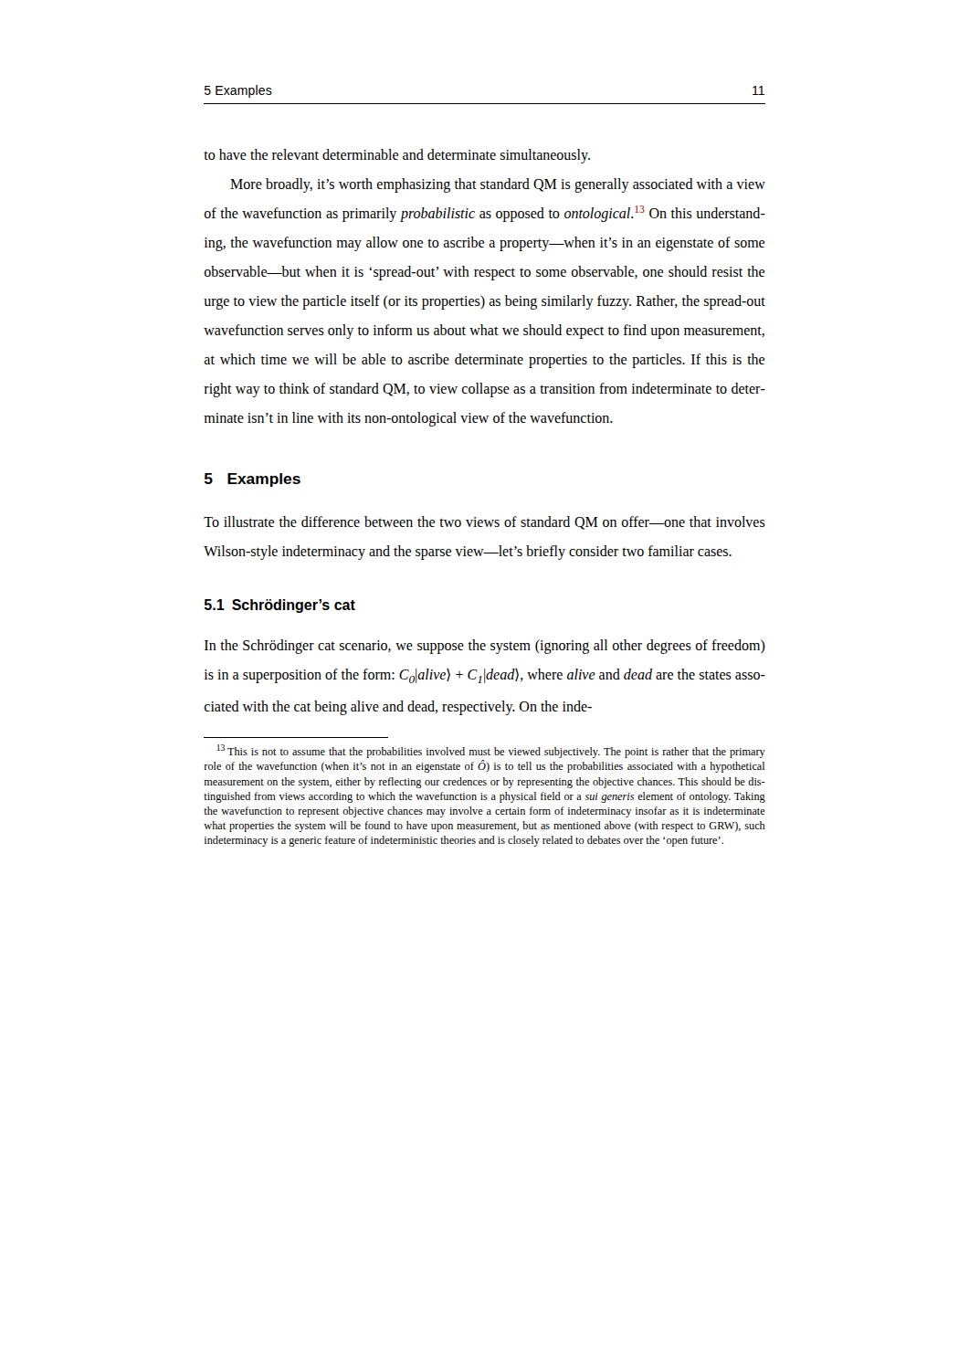5 Examples 11
to have the relevant determinable and determinate simultaneously.
More broadly, it’s worth emphasizing that standard QM is generally associated with a view of the wavefunction as primarily probabilistic as opposed to ontological.13 On this understanding, the wavefunction may allow one to ascribe a property—when it’s in an eigenstate of some observable—but when it is ‘spread-out’ with respect to some observable, one should resist the urge to view the particle itself (or its properties) as being similarly fuzzy. Rather, the spread-out wavefunction serves only to inform us about what we should expect to find upon measurement, at which time we will be able to ascribe determinate properties to the particles. If this is the right way to think of standard QM, to view collapse as a transition from indeterminate to determinate isn’t in line with its non-ontological view of the wavefunction.
5 Examples
To illustrate the difference between the two views of standard QM on offer—one that involves Wilson-style indeterminacy and the sparse view—let’s briefly consider two familiar cases.
5.1 Schrödinger’s cat
In the Schrödinger cat scenario, we suppose the system (ignoring all other degrees of freedom) is in a superposition of the form: C0|alive⟩ + C1|dead⟩, where alive and dead are the states associated with the cat being alive and dead, respectively. On the inde-
13 This is not to assume that the probabilities involved must be viewed subjectively. The point is rather that the primary role of the wavefunction (when it’s not in an eigenstate of Ô) is to tell us the probabilities associated with a hypothetical measurement on the system, either by reflecting our credences or by representing the objective chances. This should be distinguished from views according to which the wavefunction is a physical field or a sui generis element of ontology. Taking the wavefunction to represent objective chances may involve a certain form of indeterminacy insofar as it is indeterminate what properties the system will be found to have upon measurement, but as mentioned above (with respect to GRW), such indeterminacy is a generic feature of indeterministic theories and is closely related to debates over the ‘open future’.